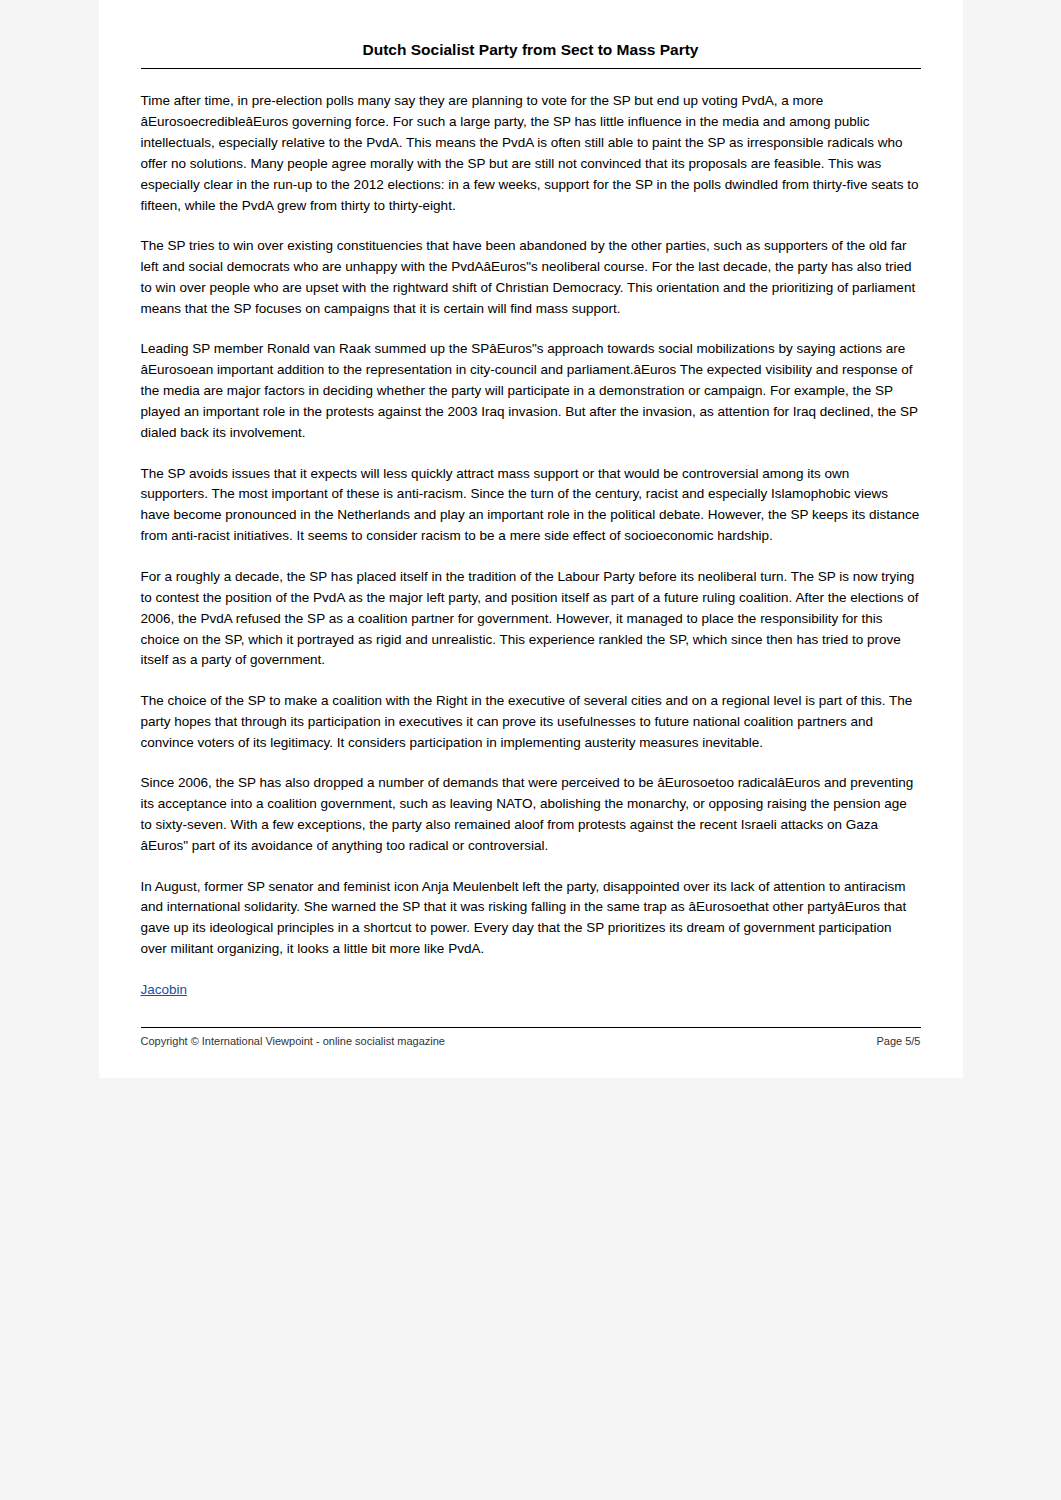Dutch Socialist Party from Sect to Mass Party
Time after time, in pre-election polls many say they are planning to vote for the SP but end up voting PvdA, a more âEurosoecredibleâEuros governing force. For such a large party, the SP has little influence in the media and among public intellectuals, especially relative to the PvdA. This means the PvdA is often still able to paint the SP as irresponsible radicals who offer no solutions. Many people agree morally with the SP but are still not convinced that its proposals are feasible. This was especially clear in the run-up to the 2012 elections: in a few weeks, support for the SP in the polls dwindled from thirty-five seats to fifteen, while the PvdA grew from thirty to thirty-eight.
The SP tries to win over existing constituencies that have been abandoned by the other parties, such as supporters of the old far left and social democrats who are unhappy with the PvdAâEuros"s neoliberal course. For the last decade, the party has also tried to win over people who are upset with the rightward shift of Christian Democracy. This orientation and the prioritizing of parliament means that the SP focuses on campaigns that it is certain will find mass support.
Leading SP member Ronald van Raak summed up the SPâEuros"s approach towards social mobilizations by saying actions are âEurosoean important addition to the representation in city-council and parliament.âEuros The expected visibility and response of the media are major factors in deciding whether the party will participate in a demonstration or campaign. For example, the SP played an important role in the protests against the 2003 Iraq invasion. But after the invasion, as attention for Iraq declined, the SP dialed back its involvement.
The SP avoids issues that it expects will less quickly attract mass support or that would be controversial among its own supporters. The most important of these is anti-racism. Since the turn of the century, racist and especially Islamophobic views have become pronounced in the Netherlands and play an important role in the political debate. However, the SP keeps its distance from anti-racist initiatives. It seems to consider racism to be a mere side effect of socioeconomic hardship.
For a roughly a decade, the SP has placed itself in the tradition of the Labour Party before its neoliberal turn. The SP is now trying to contest the position of the PvdA as the major left party, and position itself as part of a future ruling coalition. After the elections of 2006, the PvdA refused the SP as a coalition partner for government. However, it managed to place the responsibility for this choice on the SP, which it portrayed as rigid and unrealistic. This experience rankled the SP, which since then has tried to prove itself as a party of government.
The choice of the SP to make a coalition with the Right in the executive of several cities and on a regional level is part of this. The party hopes that through its participation in executives it can prove its usefulnesses to future national coalition partners and convince voters of its legitimacy. It considers participation in implementing austerity measures inevitable.
Since 2006, the SP has also dropped a number of demands that were perceived to be âEurosoetoo radicalâEuros and preventing its acceptance into a coalition government, such as leaving NATO, abolishing the monarchy, or opposing raising the pension age to sixty-seven. With a few exceptions, the party also remained aloof from protests against the recent Israeli attacks on Gaza âEuros" part of its avoidance of anything too radical or controversial.
In August, former SP senator and feminist icon Anja Meulenbelt left the party, disappointed over its lack of attention to antiracism and international solidarity. She warned the SP that it was risking falling in the same trap as âEurosoethat other partyâEuros that gave up its ideological principles in a shortcut to power. Every day that the SP prioritizes its dream of government participation over militant organizing, it looks a little bit more like PvdA.
Jacobin
Copyright © International Viewpoint - online socialist magazine Page 5/5